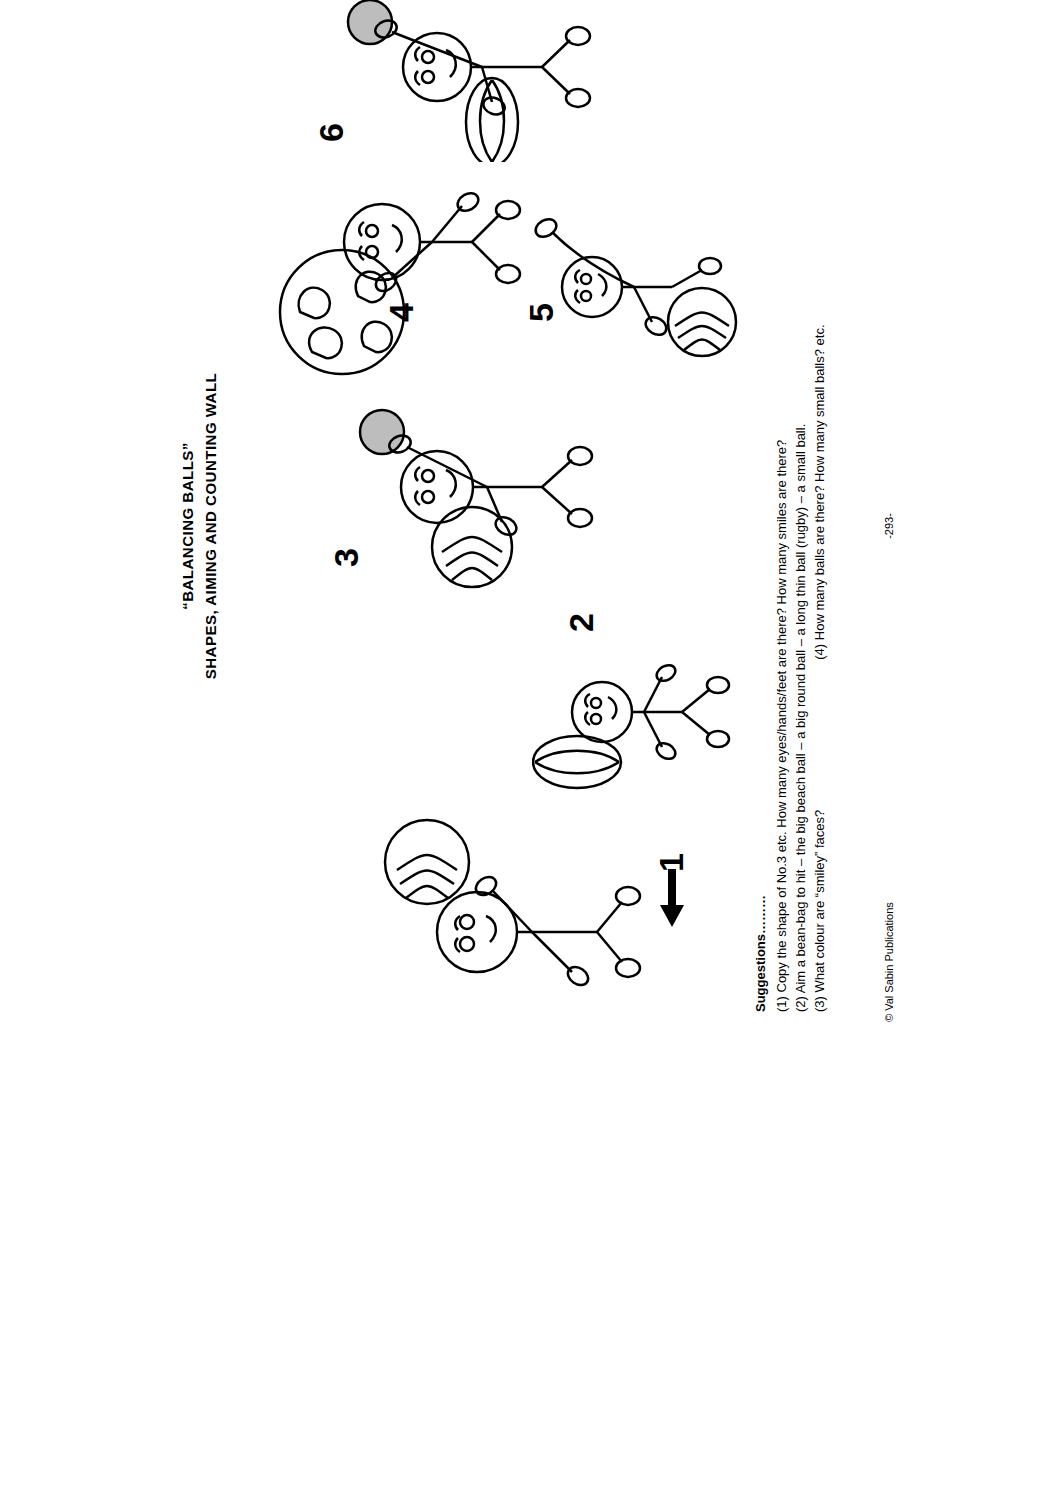“BALANCING BALLS”
SHAPES, AIMING AND COUNTING WALL
1
2
3
4
5
6
Suggestions………
(1) Copy the shape of No.3 etc. How many eyes/hands/feet are there? How many smiles are there?
(2) Aim a bean-bag to hit – the big beach ball – a big round ball – a long thin ball (rugby) – a small ball.
(3) What colour are “smiley” faces?(4) How many balls are there? How many small balls? etc.
© Val Sabin Publications
-293-